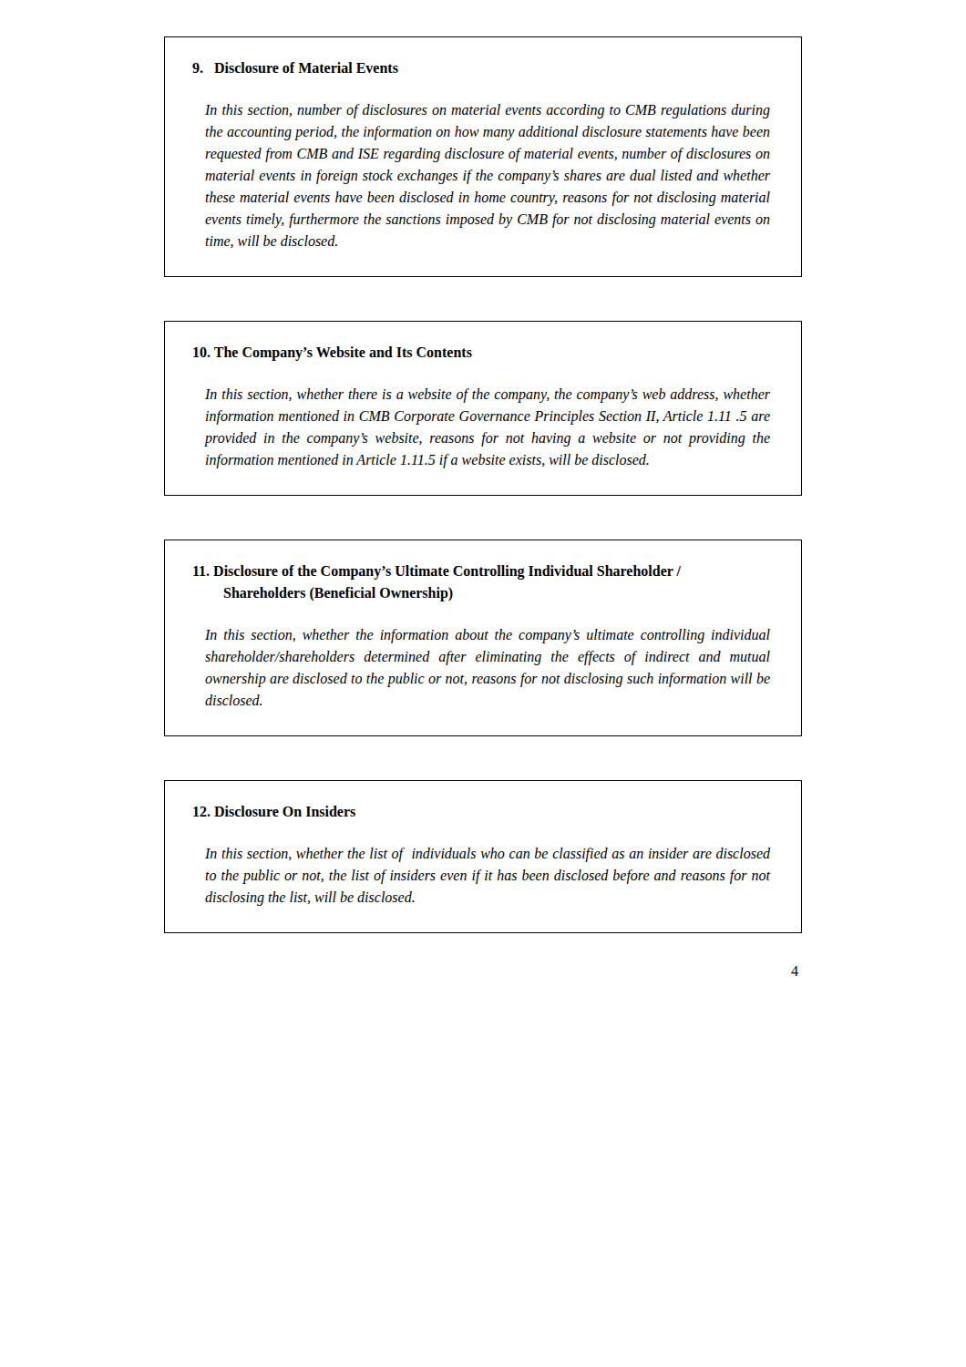9. Disclosure of Material Events
In this section, number of disclosures on material events according to CMB regulations during the accounting period, the information on how many additional disclosure statements have been requested from CMB and ISE regarding disclosure of material events, number of disclosures on material events in foreign stock exchanges if the company’s shares are dual listed and whether these material events have been disclosed in home country, reasons for not disclosing material events timely, furthermore the sanctions imposed by CMB for not disclosing material events on time, will be disclosed.
10. The Company’s Website and Its Contents
In this section, whether there is a website of the company, the company’s web address, whether information mentioned in CMB Corporate Governance Principles Section II, Article 1.11 .5 are provided in the company’s website, reasons for not having a website or not providing the information mentioned in Article 1.11.5 if a website exists, will be disclosed.
11. Disclosure of the Company’s Ultimate Controlling Individual Shareholder /Shareholders (Beneficial Ownership)
In this section, whether the information about the company’s ultimate controlling individual shareholder/shareholders determined after eliminating the effects of indirect and mutual ownership are disclosed to the public or not, reasons for not disclosing such information will be disclosed.
12. Disclosure On Insiders
In this section, whether the list of individuals who can be classified as an insider are disclosed to the public or not, the list of insiders even if it has been disclosed before and reasons for not disclosing the list, will be disclosed.
4